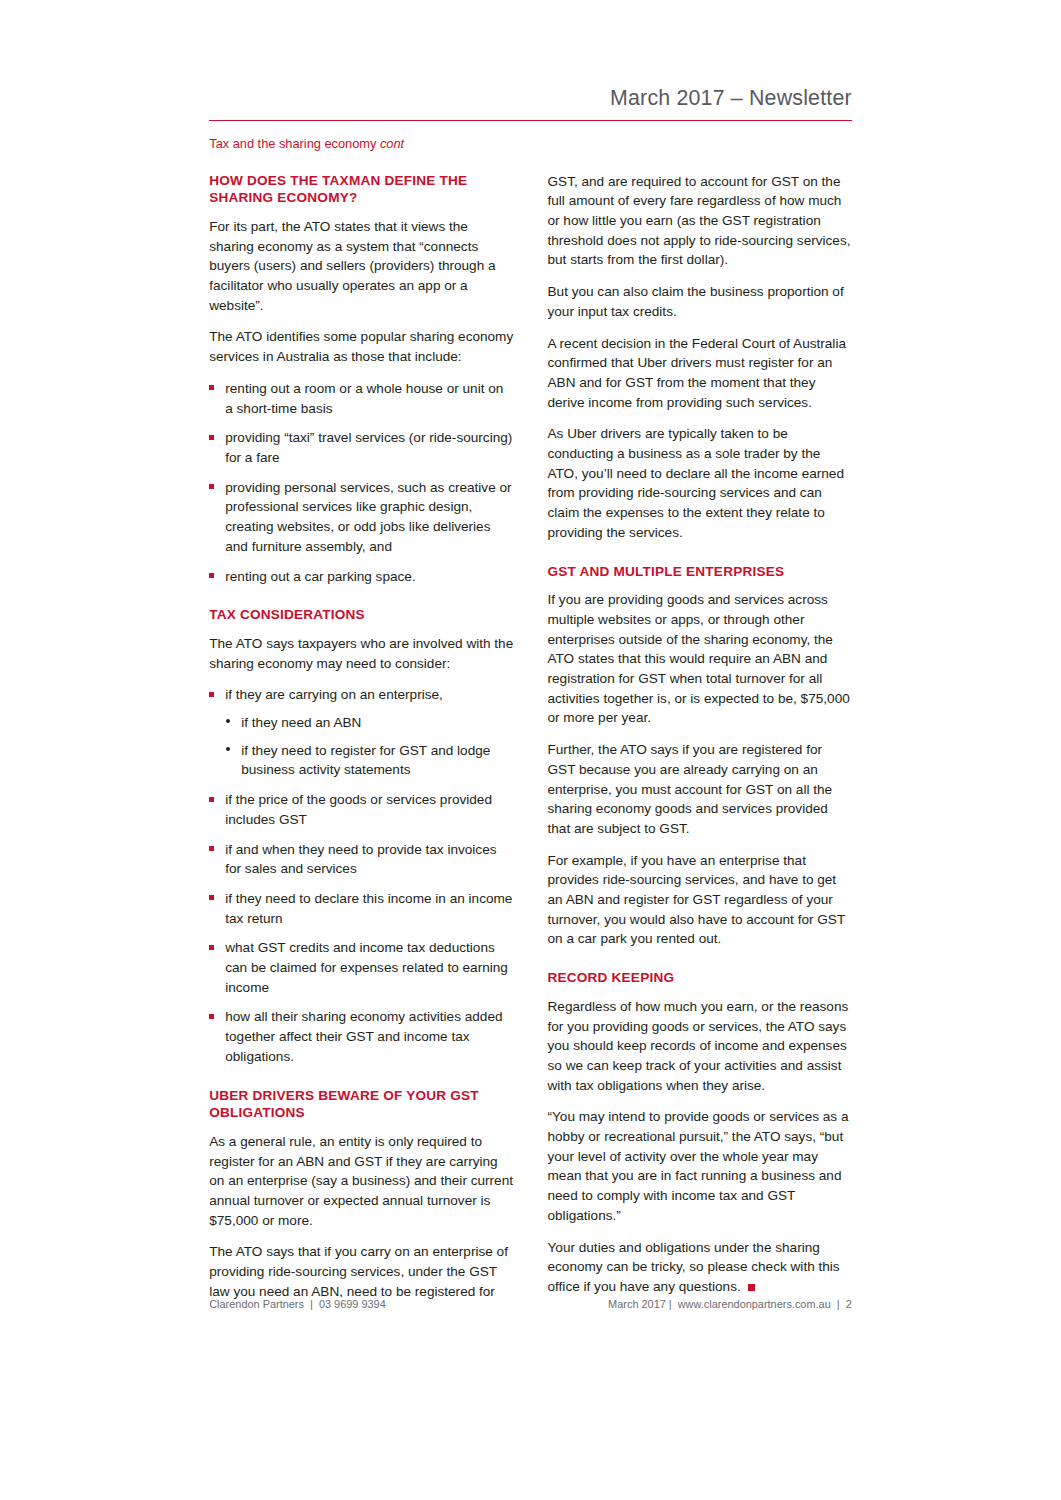March 2017 – Newsletter
Tax and the sharing economy cont
How does the taxman define the sharing economy?
For its part, the ATO states that it views the sharing economy as a system that “connects buyers (users) and sellers (providers) through a facilitator who usually operates an app or a website”.
The ATO identifies some popular sharing economy services in Australia as those that include:
renting out a room or a whole house or unit on a short-time basis
providing “taxi” travel services (or ride-sourcing) for a fare
providing personal services, such as creative or professional services like graphic design, creating websites, or odd jobs like deliveries and furniture assembly, and
renting out a car parking space.
Tax considerations
The ATO says taxpayers who are involved with the sharing economy may need to consider:
if they are carrying on an enterprise,
if they need an ABN
if they need to register for GST and lodge business activity statements
if the price of the goods or services provided includes GST
if and when they need to provide tax invoices for sales and services
if they need to declare this income in an income tax return
what GST credits and income tax deductions can be claimed for expenses related to earning income
how all their sharing economy activities added together affect their GST and income tax obligations.
Uber drivers beware of your GST obligations
As a general rule, an entity is only required to register for an ABN and GST if they are carrying on an enterprise (say a business) and their current annual turnover or expected annual turnover is $75,000 or more.
The ATO says that if you carry on an enterprise of providing ride-sourcing services, under the GST law you need an ABN, need to be registered for GST, and are required to account for GST on the full amount of every fare regardless of how much or how little you earn (as the GST registration threshold does not apply to ride-sourcing services, but starts from the first dollar).
But you can also claim the business proportion of your input tax credits.
A recent decision in the Federal Court of Australia confirmed that Uber drivers must register for an ABN and for GST from the moment that they derive income from providing such services.
As Uber drivers are typically taken to be conducting a business as a sole trader by the ATO, you’ll need to declare all the income earned from providing ride-sourcing services and can claim the expenses to the extent they relate to providing the services.
GST and multiple enterprises
If you are providing goods and services across multiple websites or apps, or through other enterprises outside of the sharing economy, the ATO states that this would require an ABN and registration for GST when total turnover for all activities together is, or is expected to be, $75,000 or more per year.
Further, the ATO says if you are registered for GST because you are already carrying on an enterprise, you must account for GST on all the sharing economy goods and services provided that are subject to GST.
For example, if you have an enterprise that provides ride-sourcing services, and have to get an ABN and register for GST regardless of your turnover, you would also have to account for GST on a car park you rented out.
Record keeping
Regardless of how much you earn, or the reasons for you providing goods or services, the ATO says you should keep records of income and expenses so we can keep track of your activities and assist with tax obligations when they arise.
“You may intend to provide goods or services as a hobby or recreational pursuit,” the ATO says, “but your level of activity over the whole year may mean that you are in fact running a business and need to comply with income tax and GST obligations.”
Your duties and obligations under the sharing economy can be tricky, so please check with this office if you have any questions.
Clarendon Partners | 03 9699 9394
March 2017 | www.clarendonpartners.com.au | 2